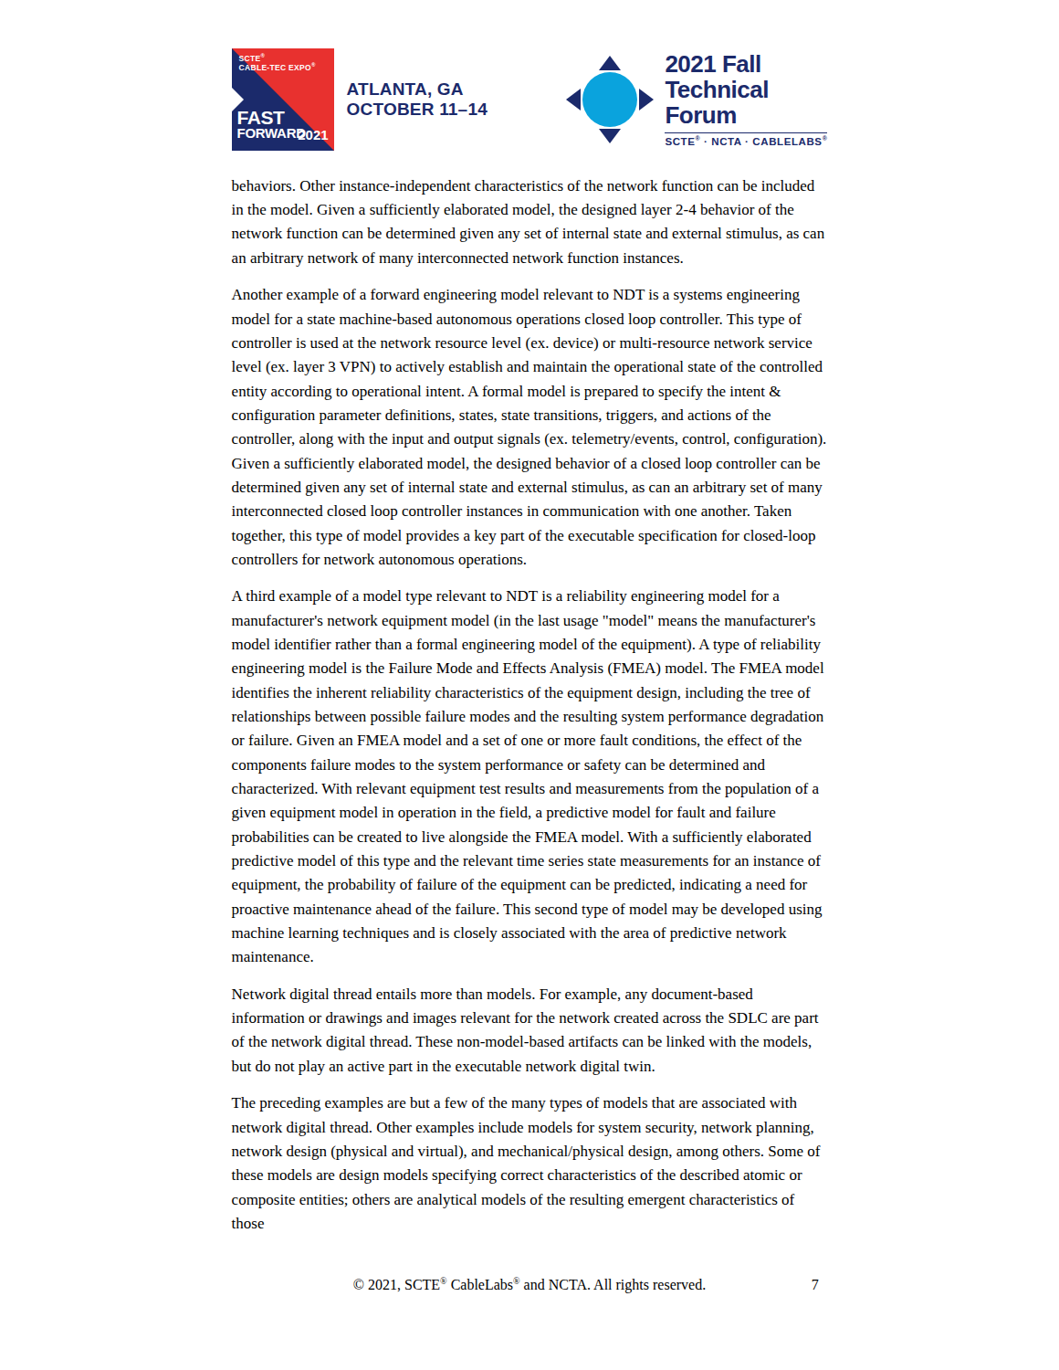SCTE®
CABLE-TEC EXPO®
FAST
FORWARD
2021
ATLANTA, GA
OCTOBER 11–14
2021 Fall
Technical
Forum
SCTE® · NCTA · CABLELABS®
behaviors. Other instance-independent characteristics of the network function can be included in the model. Given a sufficiently elaborated model, the designed layer 2-4 behavior of the network function can be determined given any set of internal state and external stimulus, as can an arbitrary network of many interconnected network function instances.
Another example of a forward engineering model relevant to NDT is a systems engineering model for a state machine-based autonomous operations closed loop controller. This type of controller is used at the network resource level (ex. device) or multi-resource network service level (ex. layer 3 VPN) to actively establish and maintain the operational state of the controlled entity according to operational intent. A formal model is prepared to specify the intent & configuration parameter definitions, states, state transitions, triggers, and actions of the controller, along with the input and output signals (ex. telemetry/events, control, configuration). Given a sufficiently elaborated model, the designed behavior of a closed loop controller can be determined given any set of internal state and external stimulus, as can an arbitrary set of many interconnected closed loop controller instances in communication with one another. Taken together, this type of model provides a key part of the executable specification for closed-loop controllers for network autonomous operations.
A third example of a model type relevant to NDT is a reliability engineering model for a manufacturer's network equipment model (in the last usage "model" means the manufacturer's model identifier rather than a formal engineering model of the equipment). A type of reliability engineering model is the Failure Mode and Effects Analysis (FMEA) model. The FMEA model identifies the inherent reliability characteristics of the equipment design, including the tree of relationships between possible failure modes and the resulting system performance degradation or failure. Given an FMEA model and a set of one or more fault conditions, the effect of the components failure modes to the system performance or safety can be determined and characterized. With relevant equipment test results and measurements from the population of a given equipment model in operation in the field, a predictive model for fault and failure probabilities can be created to live alongside the FMEA model. With a sufficiently elaborated predictive model of this type and the relevant time series state measurements for an instance of equipment, the probability of failure of the equipment can be predicted, indicating a need for proactive maintenance ahead of the failure. This second type of model may be developed using machine learning techniques and is closely associated with the area of predictive network maintenance.
Network digital thread entails more than models. For example, any document-based information or drawings and images relevant for the network created across the SDLC are part of the network digital thread. These non-model-based artifacts can be linked with the models, but do not play an active part in the executable network digital twin.
The preceding examples are but a few of the many types of models that are associated with network digital thread. Other examples include models for system security, network planning, network design (physical and virtual), and mechanical/physical design, among others. Some of these models are design models specifying correct characteristics of the described atomic or composite entities; others are analytical models of the resulting emergent characteristics of those
© 2021, SCTE® CableLabs® and NCTA. All rights reserved.
7